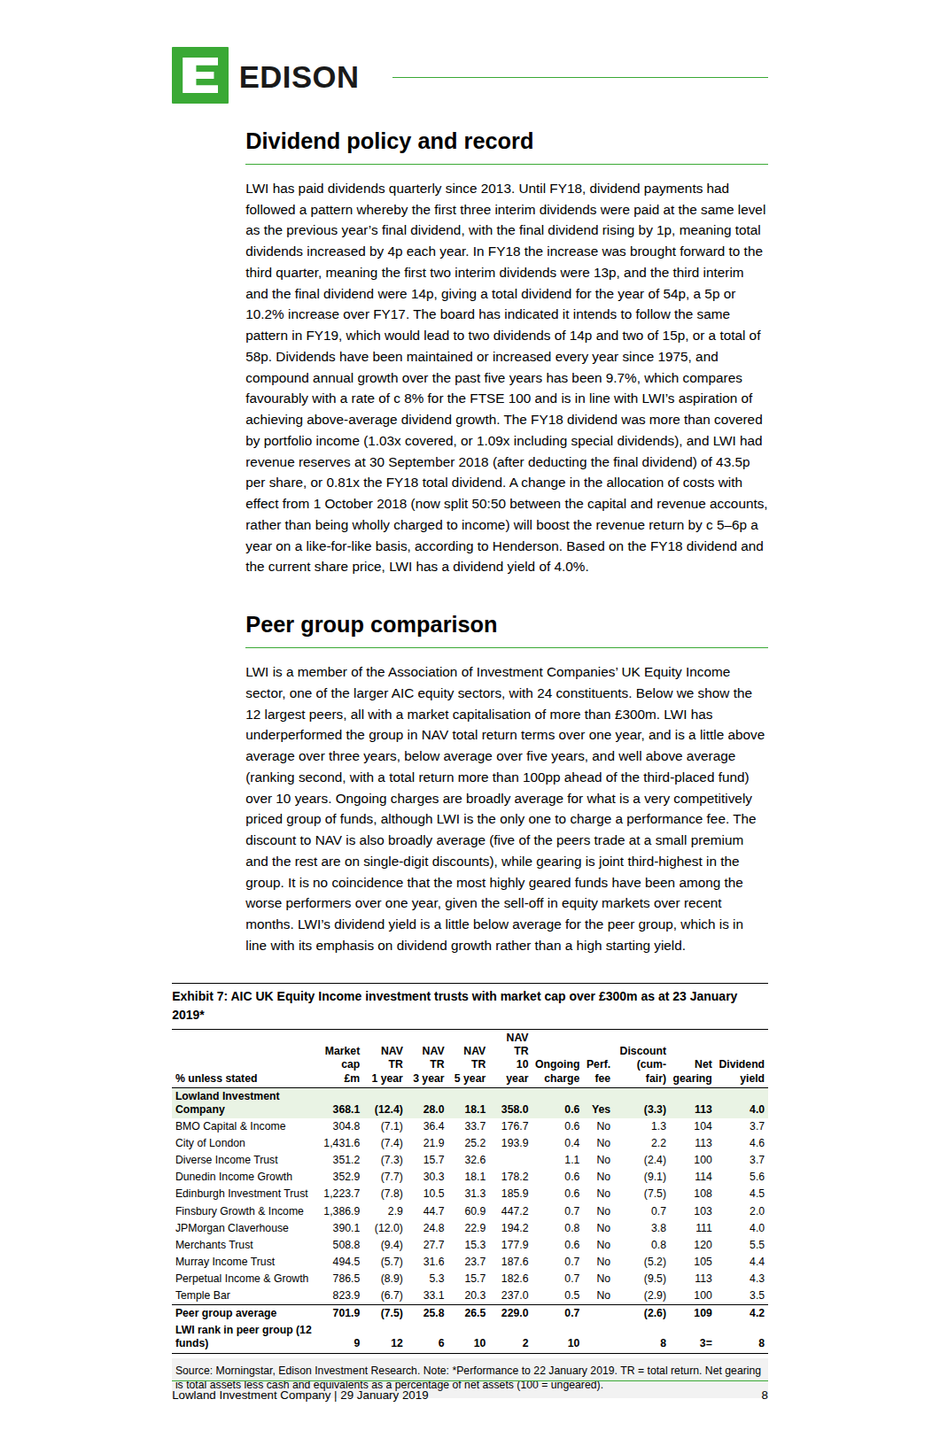EDISON
Dividend policy and record
LWI has paid dividends quarterly since 2013. Until FY18, dividend payments had followed a pattern whereby the first three interim dividends were paid at the same level as the previous year’s final dividend, with the final dividend rising by 1p, meaning total dividends increased by 4p each year. In FY18 the increase was brought forward to the third quarter, meaning the first two interim dividends were 13p, and the third interim and the final dividend were 14p, giving a total dividend for the year of 54p, a 5p or 10.2% increase over FY17. The board has indicated it intends to follow the same pattern in FY19, which would lead to two dividends of 14p and two of 15p, or a total of 58p. Dividends have been maintained or increased every year since 1975, and compound annual growth over the past five years has been 9.7%, which compares favourably with a rate of c 8% for the FTSE 100 and is in line with LWI’s aspiration of achieving above-average dividend growth. The FY18 dividend was more than covered by portfolio income (1.03x covered, or 1.09x including special dividends), and LWI had revenue reserves at 30 September 2018 (after deducting the final dividend) of 43.5p per share, or 0.81x the FY18 total dividend. A change in the allocation of costs with effect from 1 October 2018 (now split 50:50 between the capital and revenue accounts, rather than being wholly charged to income) will boost the revenue return by c 5–6p a year on a like-for-like basis, according to Henderson. Based on the FY18 dividend and the current share price, LWI has a dividend yield of 4.0%.
Peer group comparison
LWI is a member of the Association of Investment Companies’ UK Equity Income sector, one of the larger AIC equity sectors, with 24 constituents. Below we show the 12 largest peers, all with a market capitalisation of more than £300m. LWI has underperformed the group in NAV total return terms over one year, and is a little above average over three years, below average over five years, and well above average (ranking second, with a total return more than 100pp ahead of the third-placed fund) over 10 years. Ongoing charges are broadly average for what is a very competitively priced group of funds, although LWI is the only one to charge a performance fee. The discount to NAV is also broadly average (five of the peers trade at a small premium and the rest are on single-digit discounts), while gearing is joint third-highest in the group. It is no coincidence that the most highly geared funds have been among the worse performers over one year, given the sell-off in equity markets over recent months. LWI’s dividend yield is a little below average for the peer group, which is in line with its emphasis on dividend growth rather than a high starting yield.
Exhibit 7: AIC UK Equity Income investment trusts with market cap over £300m as at 23 January 2019*
| % unless stated | Market cap £m | NAV TR 1 year | NAV TR 3 year | NAV TR 5 year | NAV TR 10 year | Ongoing charge | Perf. fee | Discount (cum-fair) | Net gearing | Dividend yield |
| --- | --- | --- | --- | --- | --- | --- | --- | --- | --- | --- |
| Lowland Investment Company | 368.1 | (12.4) | 28.0 | 18.1 | 358.0 | 0.6 | Yes | (3.3) | 113 | 4.0 |
| BMO Capital & Income | 304.8 | (7.1) | 36.4 | 33.7 | 176.7 | 0.6 | No | 1.3 | 104 | 3.7 |
| City of London | 1,431.6 | (7.4) | 21.9 | 25.2 | 193.9 | 0.4 | No | 2.2 | 113 | 4.6 |
| Diverse Income Trust | 351.2 | (7.3) | 15.7 | 32.6 | | 1.1 | No | (2.4) | 100 | 3.7 |
| Dunedin Income Growth | 352.9 | (7.7) | 30.3 | 18.1 | 178.2 | 0.6 | No | (9.1) | 114 | 5.6 |
| Edinburgh Investment Trust | 1,223.7 | (7.8) | 10.5 | 31.3 | 185.9 | 0.6 | No | (7.5) | 108 | 4.5 |
| Finsbury Growth & Income | 1,386.9 | 2.9 | 44.7 | 60.9 | 447.2 | 0.7 | No | 0.7 | 103 | 2.0 |
| JPMorgan Claverhouse | 390.1 | (12.0) | 24.8 | 22.9 | 194.2 | 0.8 | No | 3.8 | 111 | 4.0 |
| Merchants Trust | 508.8 | (9.4) | 27.7 | 15.3 | 177.9 | 0.6 | No | 0.8 | 120 | 5.5 |
| Murray Income Trust | 494.5 | (5.7) | 31.6 | 23.7 | 187.6 | 0.7 | No | (5.2) | 105 | 4.4 |
| Perpetual Income & Growth | 786.5 | (8.9) | 5.3 | 15.7 | 182.6 | 0.7 | No | (9.5) | 113 | 4.3 |
| Temple Bar | 823.9 | (6.7) | 33.1 | 20.3 | 237.0 | 0.5 | No | (2.9) | 100 | 3.5 |
| Peer group average | 701.9 | (7.5) | 25.8 | 26.5 | 229.0 | 0.7 | | (2.6) | 109 | 4.2 |
| LWI rank in peer group (12 funds) | 9 | 12 | 6 | 10 | 2 | 10 | | 8 | 3= | 8 |
Source: Morningstar, Edison Investment Research. Note: *Performance to 22 January 2019. TR = total return. Net gearing is total assets less cash and equivalents as a percentage of net assets (100 = ungeared).
Lowland Investment Company | 29 January 2019
8